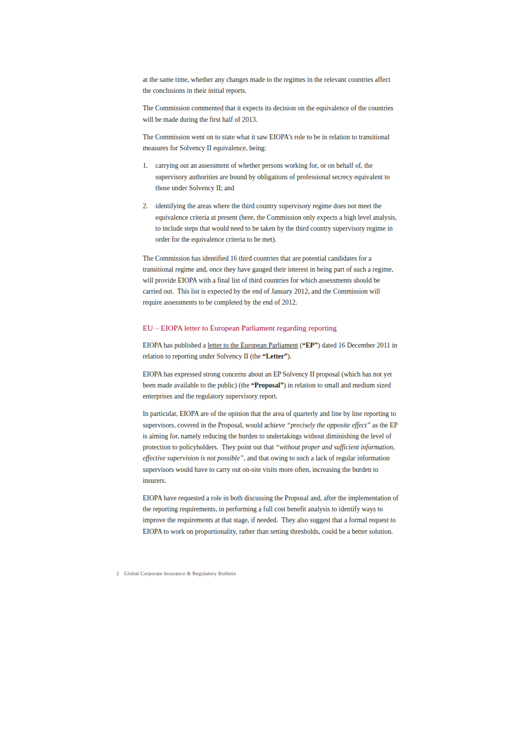at the same time, whether any changes made to the regimes in the relevant countries affect the conclusions in their initial reports.
The Commission commented that it expects its decision on the equivalence of the countries will be made during the first half of 2013.
The Commission went on to state what it saw EIOPA’s role to be in relation to transitional measures for Solvency II equivalence, being:
carrying out an assessment of whether persons working for, or on behalf of, the supervisory authorities are bound by obligations of professional secrecy equivalent to those under Solvency II; and
identifying the areas where the third country supervisory regime does not meet the equivalence criteria at present (here, the Commission only expects a high level analysis, to include steps that would need to be taken by the third country supervisory regime in order for the equivalence criteria to be met).
The Commission has identified 16 third countries that are potential candidates for a transitional regime and, once they have gauged their interest in being part of such a regime, will provide EIOPA with a final list of third countries for which assessments should be carried out. This list is expected by the end of January 2012, and the Commission will require assessments to be completed by the end of 2012.
EU – EIOPA letter to European Parliament regarding reporting
EIOPA has published a letter to the European Parliament (“EP”) dated 16 December 2011 in relation to reporting under Solvency II (the “Letter”).
EIOPA has expressed strong concerns about an EP Solvency II proposal (which has not yet been made available to the public) (the “Proposal”) in relation to small and medium sized enterprises and the regulatory supervisory report.
In particular, EIOPA are of the opinion that the area of quarterly and line by line reporting to supervisors, covered in the Proposal, would achieve “precisely the opposite effect” as the EP is aiming for, namely reducing the burden to undertakings without diminishing the level of protection to policyholders. They point out that “without proper and sufficient information, effective supervision is not possible”, and that owing to such a lack of regular information supervisors would have to carry out on-site visits more often, increasing the burden to insurers.
EIOPA have requested a role in both discussing the Proposal and, after the implementation of the reporting requirements, in performing a full cost benefit analysis to identify ways to improve the requirements at that stage, if needed. They also suggest that a formal request to EIOPA to work on proportionality, rather than setting thresholds, could be a better solution.
2 Global Corporate Insurance & Regulatory Bulletin